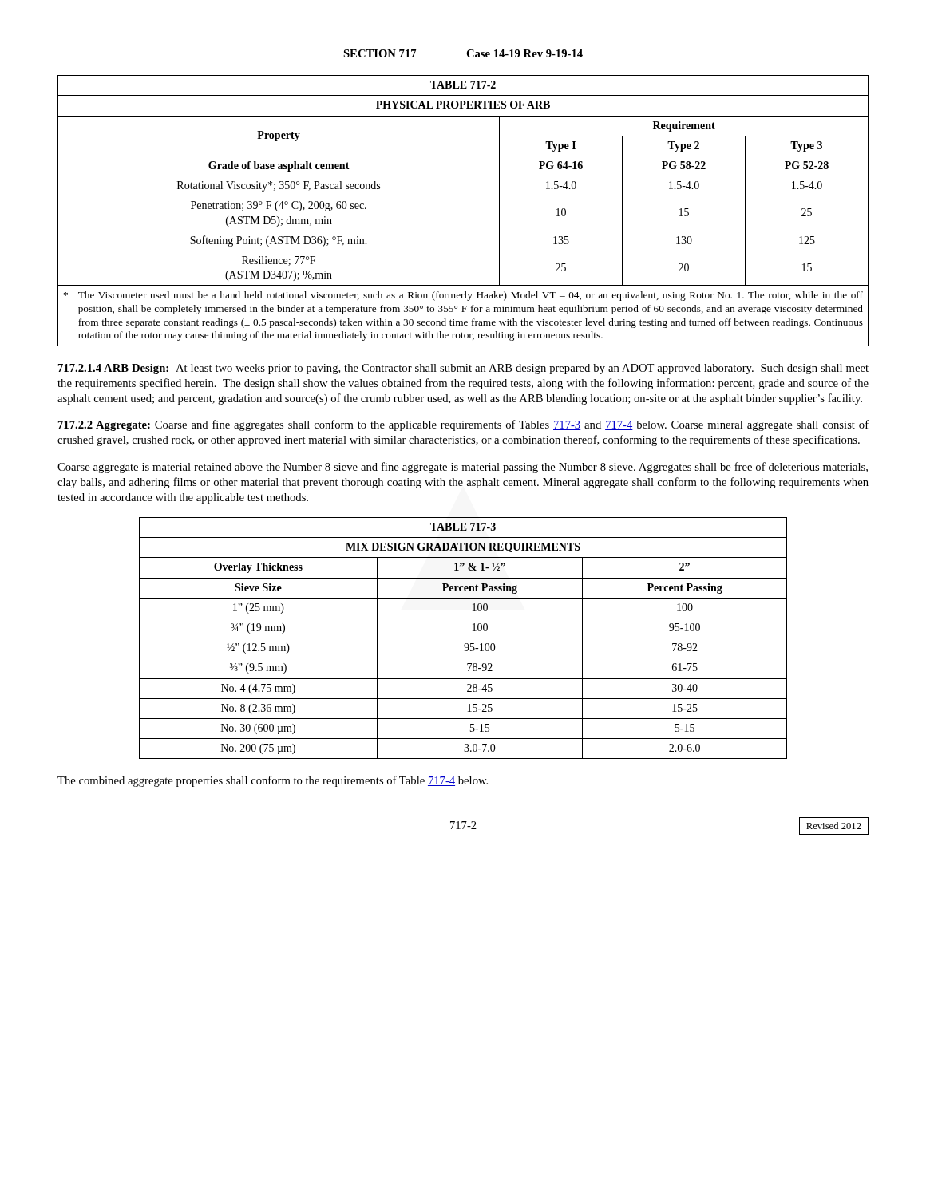▲
SECTION 717 Case 14-19 Rev 9-19-14
| TABLE 717-2 |
| PHYSICAL PROPERTIES OF ARB |
| Property | Requirement |
| Type I | Type 2 | Type 3 |
| Grade of base asphalt cement | PG 64-16 | PG 58-22 | PG 52-28 |
| Rotational Viscosity*; 350° F, Pascal seconds | 1.5-4.0 | 1.5-4.0 | 1.5-4.0 |
| Penetration; 39° F (4° C), 200g, 60 sec. (ASTM D5); dmm, min | 10 | 15 | 25 |
| Softening Point; (ASTM D36); °F, min. | 135 | 130 | 125 |
| Resilience; 77°F (ASTM D3407); %,min | 25 | 20 | 15 |
| * The Viscometer used must be a hand held rotational viscometer, such as a Rion (formerly Haake) Model VT – 04, or an equivalent, using Rotor No. 1. The rotor, while in the off position, shall be completely immersed in the binder at a temperature from 350° to 355° F for a minimum heat equilibrium period of 60 seconds, and an average viscosity determined from three separate constant readings (± 0.5 pascal-seconds) taken within a 30 second time frame with the viscotester level during testing and turned off between readings. Continuous rotation of the rotor may cause thinning of the material immediately in contact with the rotor, resulting in erroneous results. |
717.2.1.4 ARB Design: At least two weeks prior to paving, the Contractor shall submit an ARB design prepared by an ADOT approved laboratory. Such design shall meet the requirements specified herein. The design shall show the values obtained from the required tests, along with the following information: percent, grade and source of the asphalt cement used; and percent, gradation and source(s) of the crumb rubber used, as well as the ARB blending location; on-site or at the asphalt binder supplier’s facility.
717.2.2 Aggregate: Coarse and fine aggregates shall conform to the applicable requirements of Tables 717-3 and 717-4 below. Coarse mineral aggregate shall consist of crushed gravel, crushed rock, or other approved inert material with similar characteristics, or a combination thereof, conforming to the requirements of these specifications.
Coarse aggregate is material retained above the Number 8 sieve and fine aggregate is material passing the Number 8 sieve. Aggregates shall be free of deleterious materials, clay balls, and adhering films or other material that prevent thorough coating with the asphalt cement. Mineral aggregate shall conform to the following requirements when tested in accordance with the applicable test methods.
| TABLE 717-3 |
| MIX DESIGN GRADATION REQUIREMENTS |
| Overlay Thickness | 1” & 1- ½” | 2” |
| Sieve Size | Percent Passing | Percent Passing |
| 1” (25 mm) | 100 | 100 |
| ¾” (19 mm) | 100 | 95-100 |
| ½” (12.5 mm) | 95-100 | 78-92 |
| ⅜” (9.5 mm) | 78-92 | 61-75 |
| No. 4 (4.75 mm) | 28-45 | 30-40 |
| No. 8 (2.36 mm) | 15-25 | 15-25 |
| No. 30 (600 µm) | 5-15 | 5-15 |
| No. 200 (75 µm) | 3.0-7.0 | 2.0-6.0 |
The combined aggregate properties shall conform to the requirements of Table 717-4 below.
717-2 Revised 2012